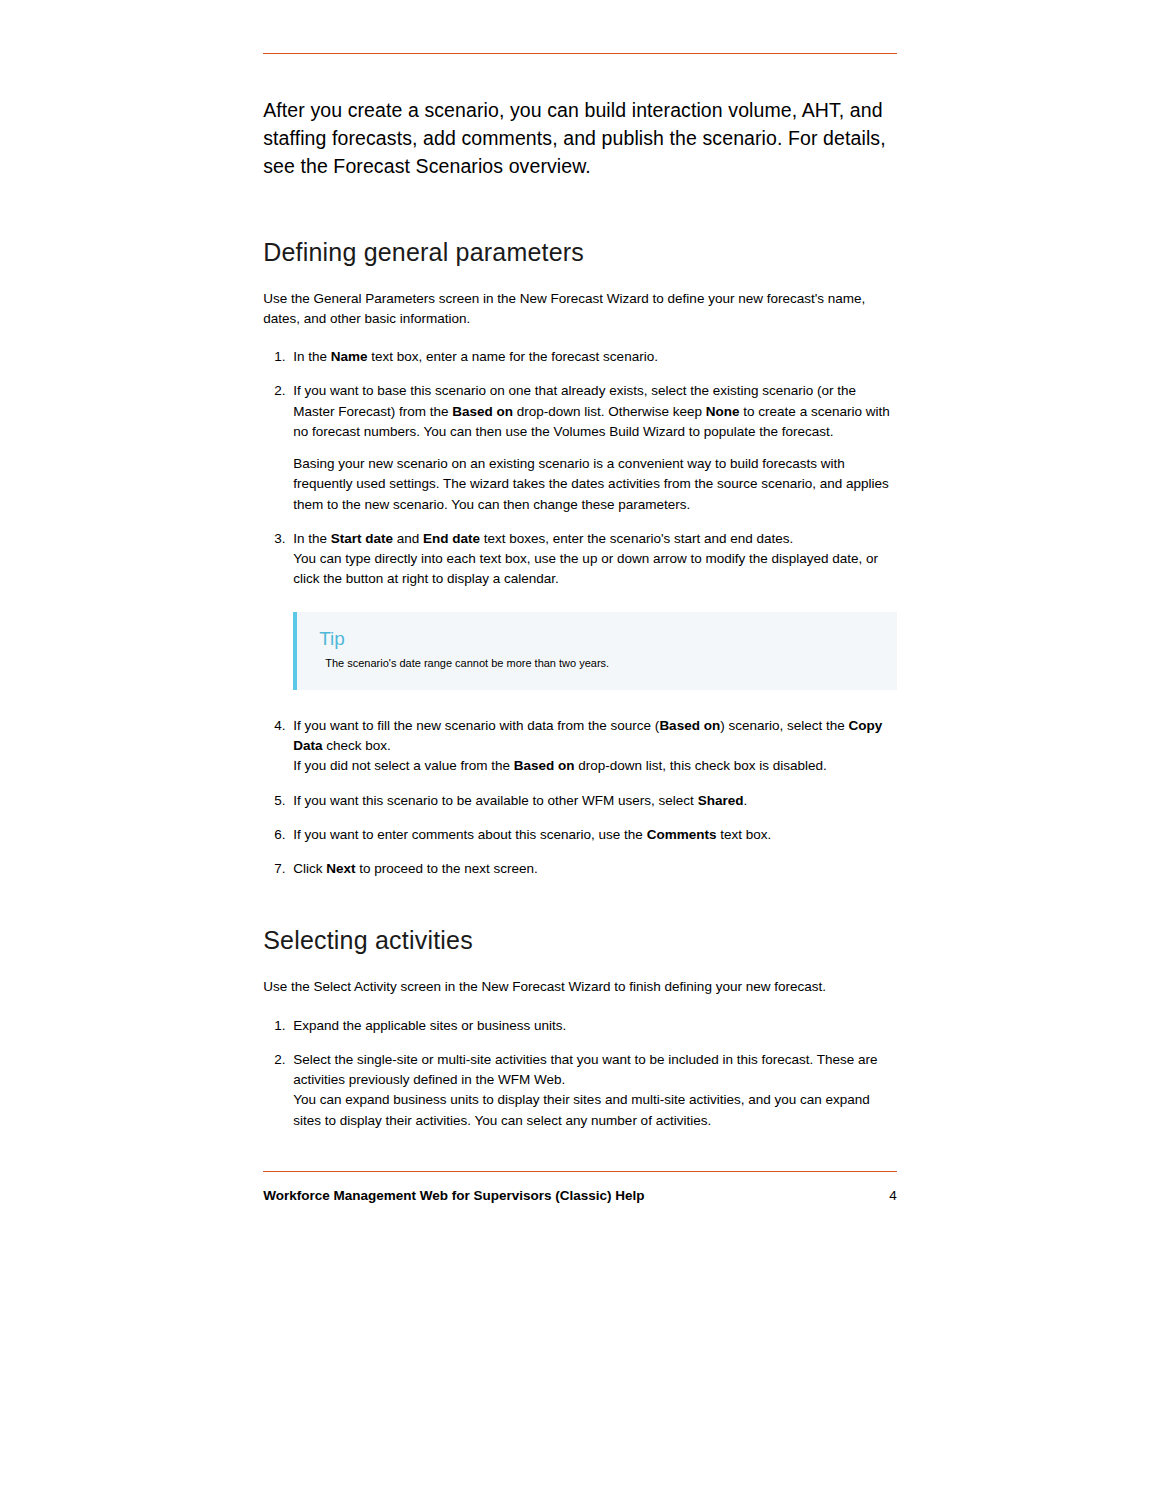After you create a scenario, you can build interaction volume, AHT, and staffing forecasts, add comments, and publish the scenario. For details, see the Forecast Scenarios overview.
Defining general parameters
Use the General Parameters screen in the New Forecast Wizard to define your new forecast's name, dates, and other basic information.
In the Name text box, enter a name for the forecast scenario.
If you want to base this scenario on one that already exists, select the existing scenario (or the Master Forecast) from the Based on drop-down list. Otherwise keep None to create a scenario with no forecast numbers. You can then use the Volumes Build Wizard to populate the forecast.
Basing your new scenario on an existing scenario is a convenient way to build forecasts with frequently used settings. The wizard takes the dates activities from the source scenario, and applies them to the new scenario. You can then change these parameters.
In the Start date and End date text boxes, enter the scenario's start and end dates.
You can type directly into each text box, use the up or down arrow to modify the displayed date, or click the button at right to display a calendar.
Tip
The scenario's date range cannot be more than two years.
If you want to fill the new scenario with data from the source (Based on) scenario, select the Copy Data check box.
If you did not select a value from the Based on drop-down list, this check box is disabled.
If you want this scenario to be available to other WFM users, select Shared.
If you want to enter comments about this scenario, use the Comments text box.
Click Next to proceed to the next screen.
Selecting activities
Use the Select Activity screen in the New Forecast Wizard to finish defining your new forecast.
Expand the applicable sites or business units.
Select the single-site or multi-site activities that you want to be included in this forecast. These are activities previously defined in the WFM Web.
You can expand business units to display their sites and multi-site activities, and you can expand sites to display their activities. You can select any number of activities.
Workforce Management Web for Supervisors (Classic) Help 4